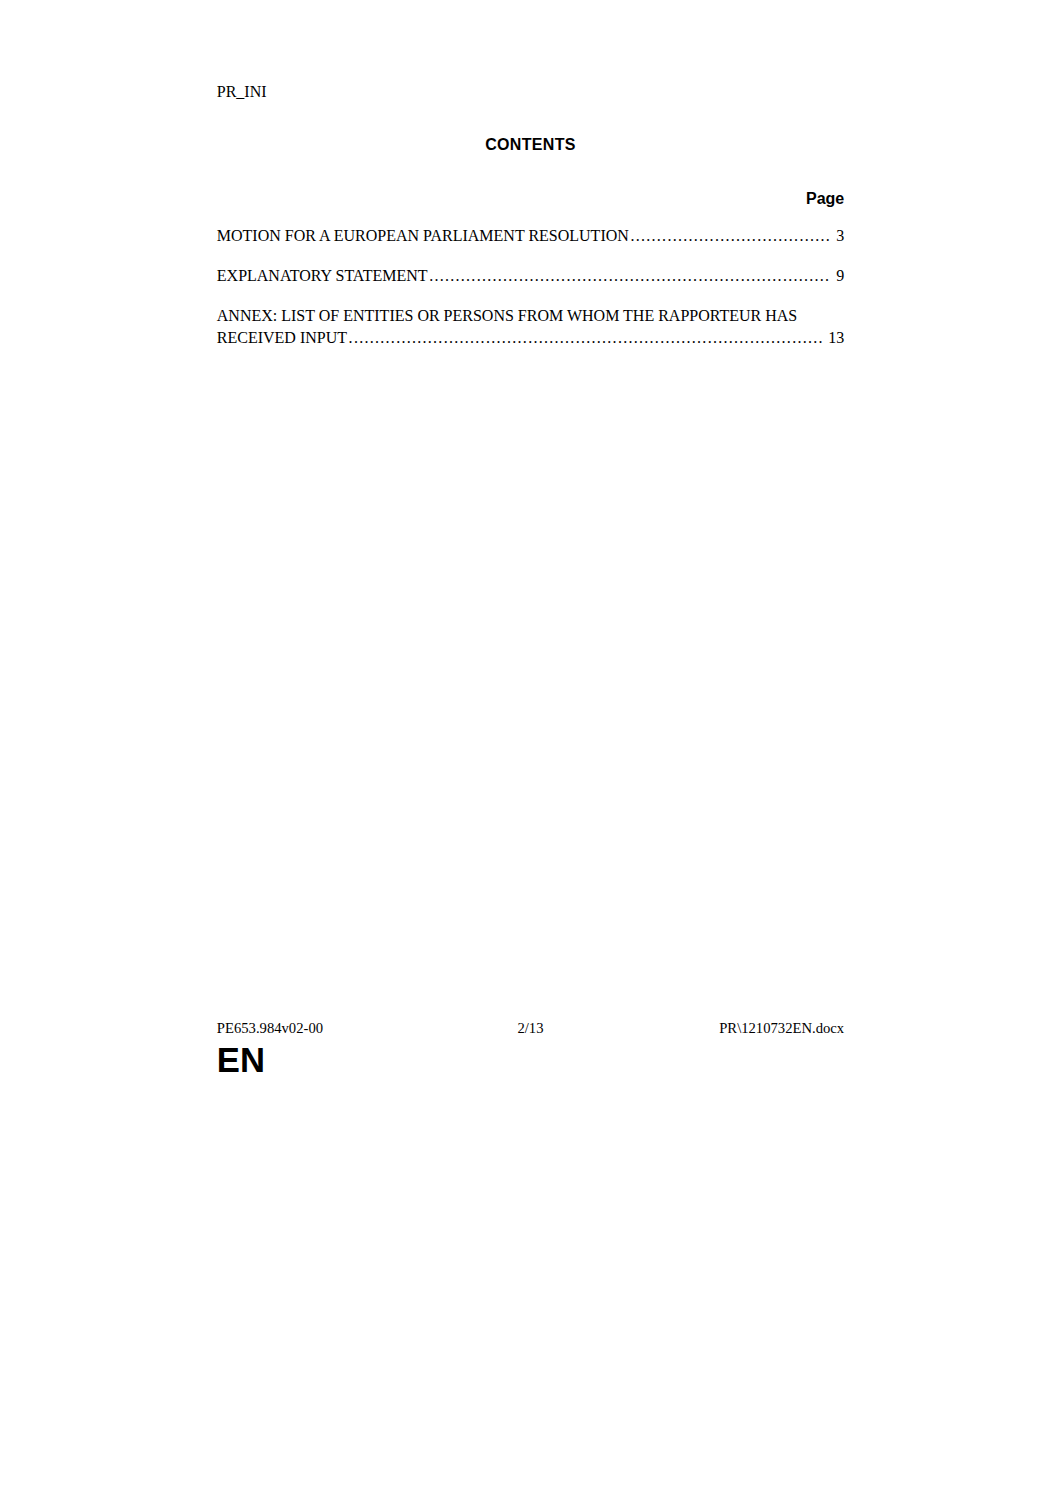PR_INI
CONTENTS
Page
MOTION FOR A EUROPEAN PARLIAMENT RESOLUTION ............................................................................................................................. 3
EXPLANATORY STATEMENT ............................................................................................................................. 9
ANNEX: LIST OF ENTITIES OR PERSONS FROM WHOM THE RAPPORTEUR HAS RECEIVED INPUT ............................................................................................................................. 13
PE653.984v02-00
2/13
PR\1210732EN.docx
EN